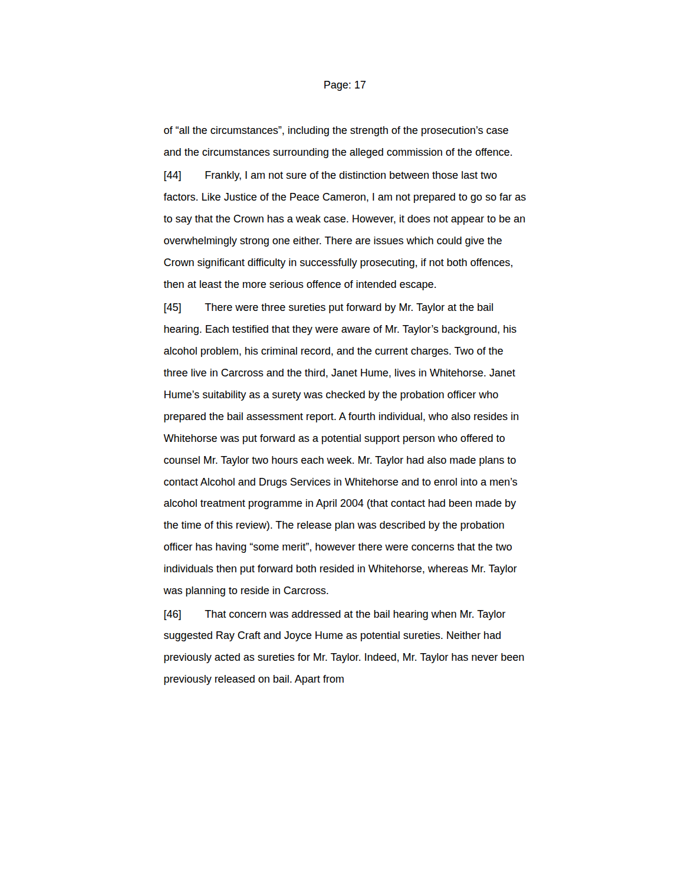Page: 17
of “all the circumstances”, including the strength of the prosecution’s case and the circumstances surrounding the alleged commission of the offence.
[44] Frankly, I am not sure of the distinction between those last two factors. Like Justice of the Peace Cameron, I am not prepared to go so far as to say that the Crown has a weak case. However, it does not appear to be an overwhelmingly strong one either. There are issues which could give the Crown significant difficulty in successfully prosecuting, if not both offences, then at least the more serious offence of intended escape.
[45] There were three sureties put forward by Mr. Taylor at the bail hearing. Each testified that they were aware of Mr. Taylor’s background, his alcohol problem, his criminal record, and the current charges. Two of the three live in Carcross and the third, Janet Hume, lives in Whitehorse. Janet Hume’s suitability as a surety was checked by the probation officer who prepared the bail assessment report. A fourth individual, who also resides in Whitehorse was put forward as a potential support person who offered to counsel Mr. Taylor two hours each week. Mr. Taylor had also made plans to contact Alcohol and Drugs Services in Whitehorse and to enrol into a men’s alcohol treatment programme in April 2004 (that contact had been made by the time of this review). The release plan was described by the probation officer has having “some merit”, however there were concerns that the two individuals then put forward both resided in Whitehorse, whereas Mr. Taylor was planning to reside in Carcross.
[46] That concern was addressed at the bail hearing when Mr. Taylor suggested Ray Craft and Joyce Hume as potential sureties. Neither had previously acted as sureties for Mr. Taylor. Indeed, Mr. Taylor has never been previously released on bail. Apart from